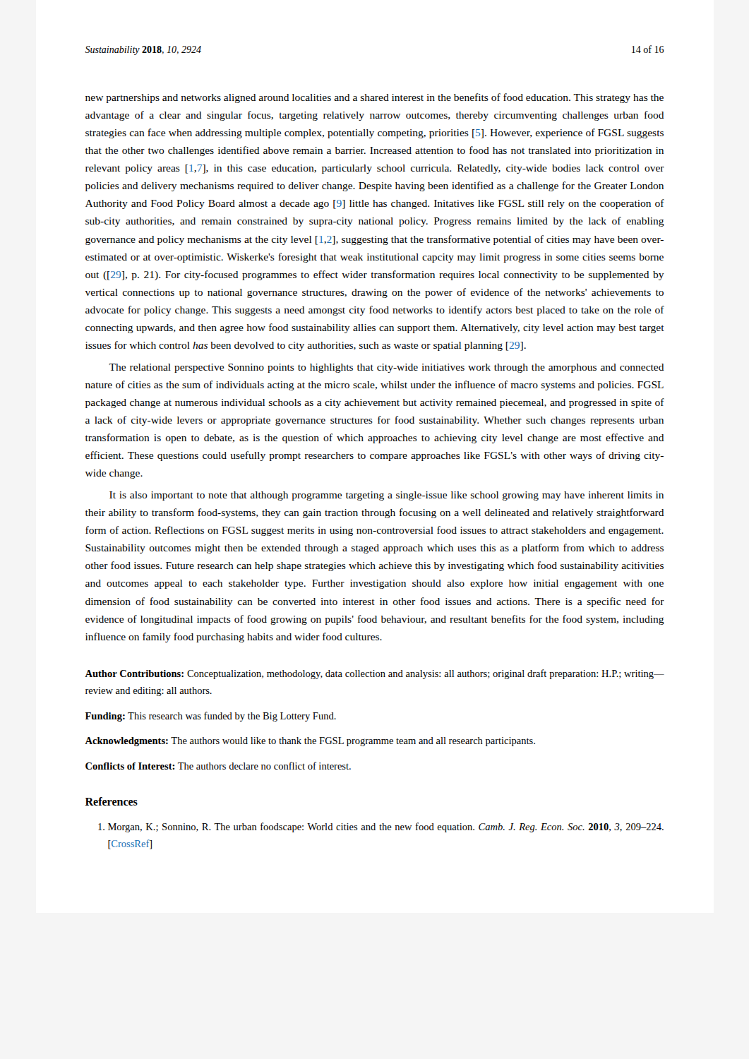Sustainability 2018, 10, 2924
14 of 16
new partnerships and networks aligned around localities and a shared interest in the benefits of food education. This strategy has the advantage of a clear and singular focus, targeting relatively narrow outcomes, thereby circumventing challenges urban food strategies can face when addressing multiple complex, potentially competing, priorities [5]. However, experience of FGSL suggests that the other two challenges identified above remain a barrier. Increased attention to food has not translated into prioritization in relevant policy areas [1,7], in this case education, particularly school curricula. Relatedly, city-wide bodies lack control over policies and delivery mechanisms required to deliver change. Despite having been identified as a challenge for the Greater London Authority and Food Policy Board almost a decade ago [9] little has changed. Initatives like FGSL still rely on the cooperation of sub-city authorities, and remain constrained by supra-city national policy. Progress remains limited by the lack of enabling governance and policy mechanisms at the city level [1,2], suggesting that the transformative potential of cities may have been over-estimated or at over-optimistic. Wiskerke's foresight that weak institutional capcity may limit progress in some cities seems borne out ([29], p. 21). For city-focused programmes to effect wider transformation requires local connectivity to be supplemented by vertical connections up to national governance structures, drawing on the power of evidence of the networks' achievements to advocate for policy change. This suggests a need amongst city food networks to identify actors best placed to take on the role of connecting upwards, and then agree how food sustainability allies can support them. Alternatively, city level action may best target issues for which control has been devolved to city authorities, such as waste or spatial planning [29].
The relational perspective Sonnino points to highlights that city-wide initiatives work through the amorphous and connected nature of cities as the sum of individuals acting at the micro scale, whilst under the influence of macro systems and policies. FGSL packaged change at numerous individual schools as a city achievement but activity remained piecemeal, and progressed in spite of a lack of city-wide levers or appropriate governance structures for food sustainability. Whether such changes represents urban transformation is open to debate, as is the question of which approaches to achieving city level change are most effective and efficient. These questions could usefully prompt researchers to compare approaches like FGSL's with other ways of driving city-wide change.
It is also important to note that although programme targeting a single-issue like school growing may have inherent limits in their ability to transform food-systems, they can gain traction through focusing on a well delineated and relatively straightforward form of action. Reflections on FGSL suggest merits in using non-controversial food issues to attract stakeholders and engagement. Sustainability outcomes might then be extended through a staged approach which uses this as a platform from which to address other food issues. Future research can help shape strategies which achieve this by investigating which food sustainability acitivities and outcomes appeal to each stakeholder type. Further investigation should also explore how initial engagement with one dimension of food sustainability can be converted into interest in other food issues and actions. There is a specific need for evidence of longitudinal impacts of food growing on pupils' food behaviour, and resultant benefits for the food system, including influence on family food purchasing habits and wider food cultures.
Author Contributions: Conceptualization, methodology, data collection and analysis: all authors; original draft preparation: H.P.; writing—review and editing: all authors.
Funding: This research was funded by the Big Lottery Fund.
Acknowledgments: The authors would like to thank the FGSL programme team and all research participants.
Conflicts of Interest: The authors declare no conflict of interest.
References
Morgan, K.; Sonnino, R. The urban foodscape: World cities and the new food equation. Camb. J. Reg. Econ. Soc. 2010, 3, 209–224. [CrossRef]